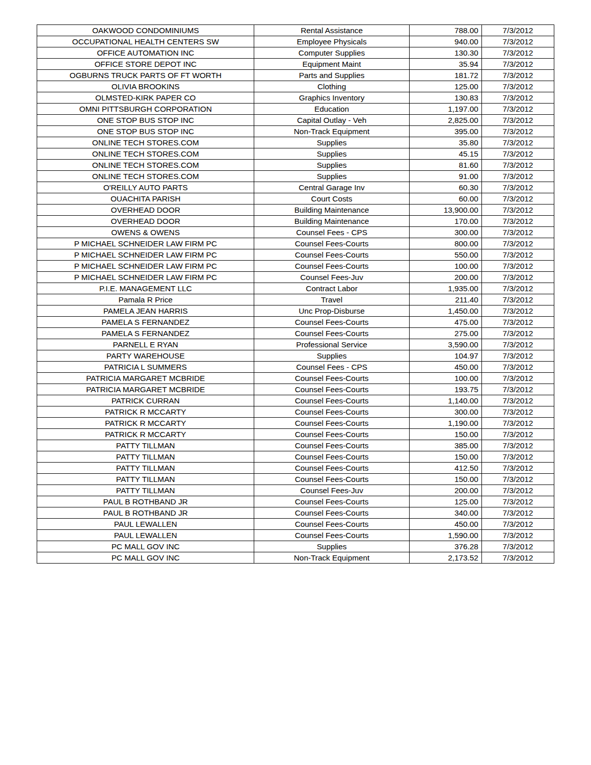| OAKWOOD CONDOMINIUMS | Rental Assistance | 788.00 | 7/3/2012 |
| OCCUPATIONAL HEALTH CENTERS SW | Employee Physicals | 940.00 | 7/3/2012 |
| OFFICE AUTOMATION INC | Computer Supplies | 130.30 | 7/3/2012 |
| OFFICE STORE DEPOT INC | Equipment Maint | 35.94 | 7/3/2012 |
| OGBURNS TRUCK PARTS OF FT WORTH | Parts and Supplies | 181.72 | 7/3/2012 |
| OLIVIA BROOKINS | Clothing | 125.00 | 7/3/2012 |
| OLMSTED-KIRK PAPER CO | Graphics Inventory | 130.83 | 7/3/2012 |
| OMNI PITTSBURGH CORPORATION | Education | 1,197.00 | 7/3/2012 |
| ONE STOP BUS STOP INC | Capital Outlay - Veh | 2,825.00 | 7/3/2012 |
| ONE STOP BUS STOP INC | Non-Track Equipment | 395.00 | 7/3/2012 |
| ONLINE TECH STORES.COM | Supplies | 35.80 | 7/3/2012 |
| ONLINE TECH STORES.COM | Supplies | 45.15 | 7/3/2012 |
| ONLINE TECH STORES.COM | Supplies | 81.60 | 7/3/2012 |
| ONLINE TECH STORES.COM | Supplies | 91.00 | 7/3/2012 |
| O'REILLY AUTO PARTS | Central Garage Inv | 60.30 | 7/3/2012 |
| OUACHITA PARISH | Court Costs | 60.00 | 7/3/2012 |
| OVERHEAD DOOR | Building Maintenance | 13,900.00 | 7/3/2012 |
| OVERHEAD DOOR | Building Maintenance | 170.00 | 7/3/2012 |
| OWENS & OWENS | Counsel Fees - CPS | 300.00 | 7/3/2012 |
| P MICHAEL SCHNEIDER LAW FIRM PC | Counsel Fees-Courts | 800.00 | 7/3/2012 |
| P MICHAEL SCHNEIDER LAW FIRM PC | Counsel Fees-Courts | 550.00 | 7/3/2012 |
| P MICHAEL SCHNEIDER LAW FIRM PC | Counsel Fees-Courts | 100.00 | 7/3/2012 |
| P MICHAEL SCHNEIDER LAW FIRM PC | Counsel Fees-Juv | 200.00 | 7/3/2012 |
| P.I.E. MANAGEMENT LLC | Contract Labor | 1,935.00 | 7/3/2012 |
| Pamala R Price | Travel | 211.40 | 7/3/2012 |
| PAMELA JEAN HARRIS | Unc Prop-Disburse | 1,450.00 | 7/3/2012 |
| PAMELA S FERNANDEZ | Counsel Fees-Courts | 475.00 | 7/3/2012 |
| PAMELA S FERNANDEZ | Counsel Fees-Courts | 275.00 | 7/3/2012 |
| PARNELL E RYAN | Professional Service | 3,590.00 | 7/3/2012 |
| PARTY WAREHOUSE | Supplies | 104.97 | 7/3/2012 |
| PATRICIA L SUMMERS | Counsel Fees - CPS | 450.00 | 7/3/2012 |
| PATRICIA MARGARET MCBRIDE | Counsel Fees-Courts | 100.00 | 7/3/2012 |
| PATRICIA MARGARET MCBRIDE | Counsel Fees-Courts | 193.75 | 7/3/2012 |
| PATRICK CURRAN | Counsel Fees-Courts | 1,140.00 | 7/3/2012 |
| PATRICK R MCCARTY | Counsel Fees-Courts | 300.00 | 7/3/2012 |
| PATRICK R MCCARTY | Counsel Fees-Courts | 1,190.00 | 7/3/2012 |
| PATRICK R MCCARTY | Counsel Fees-Courts | 150.00 | 7/3/2012 |
| PATTY TILLMAN | Counsel Fees-Courts | 385.00 | 7/3/2012 |
| PATTY TILLMAN | Counsel Fees-Courts | 150.00 | 7/3/2012 |
| PATTY TILLMAN | Counsel Fees-Courts | 412.50 | 7/3/2012 |
| PATTY TILLMAN | Counsel Fees-Courts | 150.00 | 7/3/2012 |
| PATTY TILLMAN | Counsel Fees-Juv | 200.00 | 7/3/2012 |
| PAUL B ROTHBAND JR | Counsel Fees-Courts | 125.00 | 7/3/2012 |
| PAUL B ROTHBAND JR | Counsel Fees-Courts | 340.00 | 7/3/2012 |
| PAUL LEWALLEN | Counsel Fees-Courts | 450.00 | 7/3/2012 |
| PAUL LEWALLEN | Counsel Fees-Courts | 1,590.00 | 7/3/2012 |
| PC MALL GOV INC | Supplies | 376.28 | 7/3/2012 |
| PC MALL GOV INC | Non-Track Equipment | 2,173.52 | 7/3/2012 |